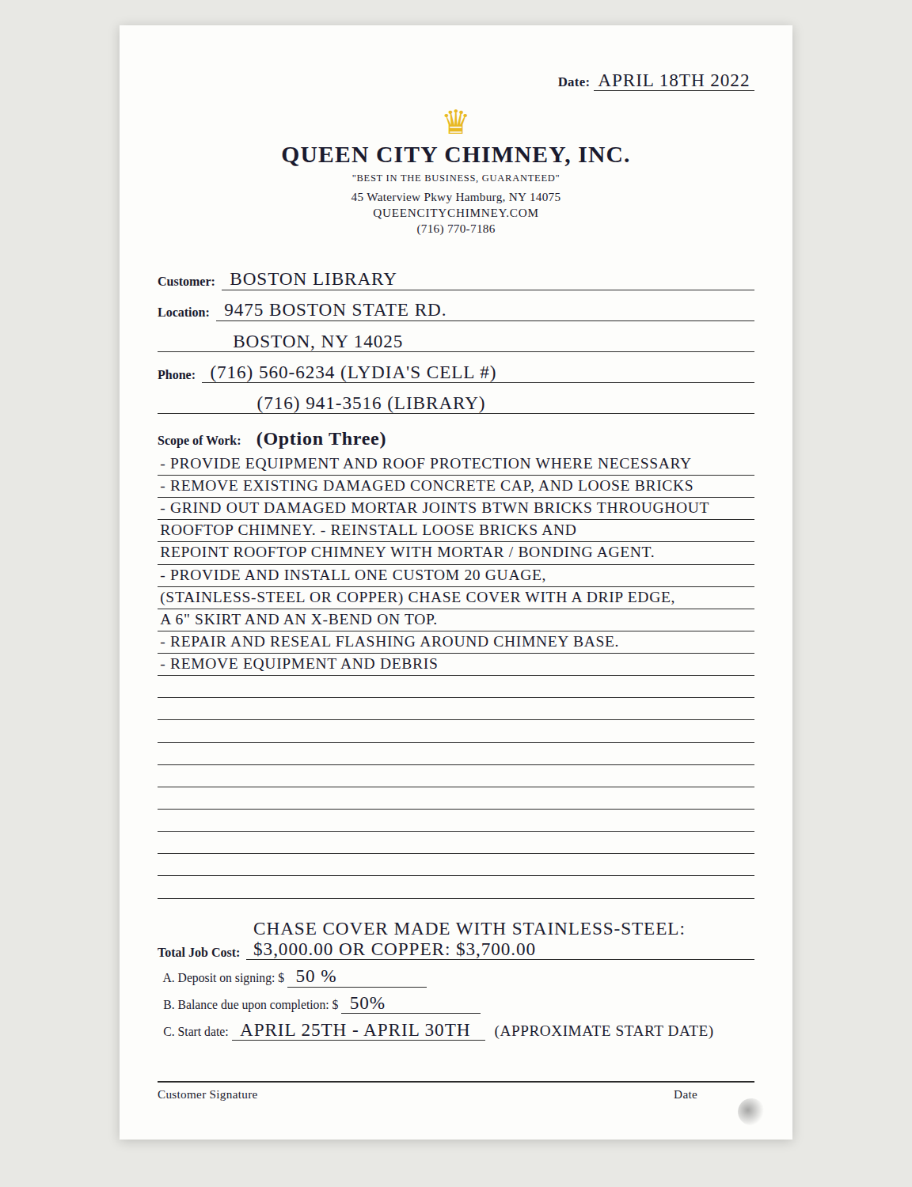Date: April 18th 2022
♛
QUEEN CITY CHIMNEY, INC.
"BEST IN THE BUSINESS, GUARANTEED"
45 Waterview Pkwy Hamburg, NY 14075
QUEENCITYCHIMNEY.COM
(716) 770-7186
Customer: Boston Library
Location: 9475 Boston State Rd.
Boston, NY 14025
Phone: (716) 560-6234 (Lydia's cell #)
(716) 941-3516 (Library)
Scope of Work: (Option Three)
- Provide equipment and roof protection where necessary
- Remove existing damaged concrete cap, and loose bricks
- Grind out damaged mortar joints btwn bricks throughout
rooftop chimney. - Reinstall loose bricks and
repoint rooftop chimney with mortar / bonding agent.
- Provide and install one custom 20 guage,
(stainless-steel or copper) chase cover with a drip edge,
a 6" skirt and an X-bend on top.
- Repair and reseal flashing around chimney base.
- Remove equipment and debris
Total Job Cost: Chase cover made with stainless-steel: $3,000.00 or copper: $3,700.00
Deposit on signing: $50 %
Balance due upon completion: $50%
Start date:April 25th - April 30th (Approximate start date)
Customer Signature Date